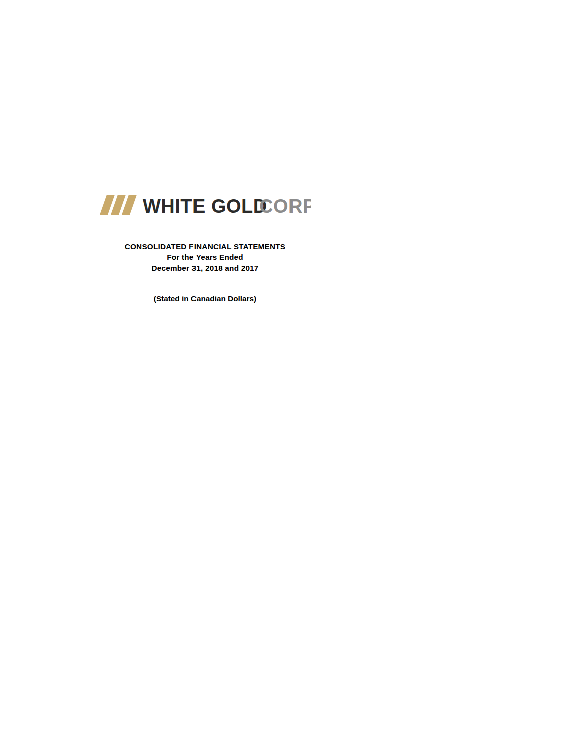WHITE GOLD CORP
CONSOLIDATED FINANCIAL STATEMENTS
For the Years Ended
December 31, 2018 and 2017
(Stated in Canadian Dollars)